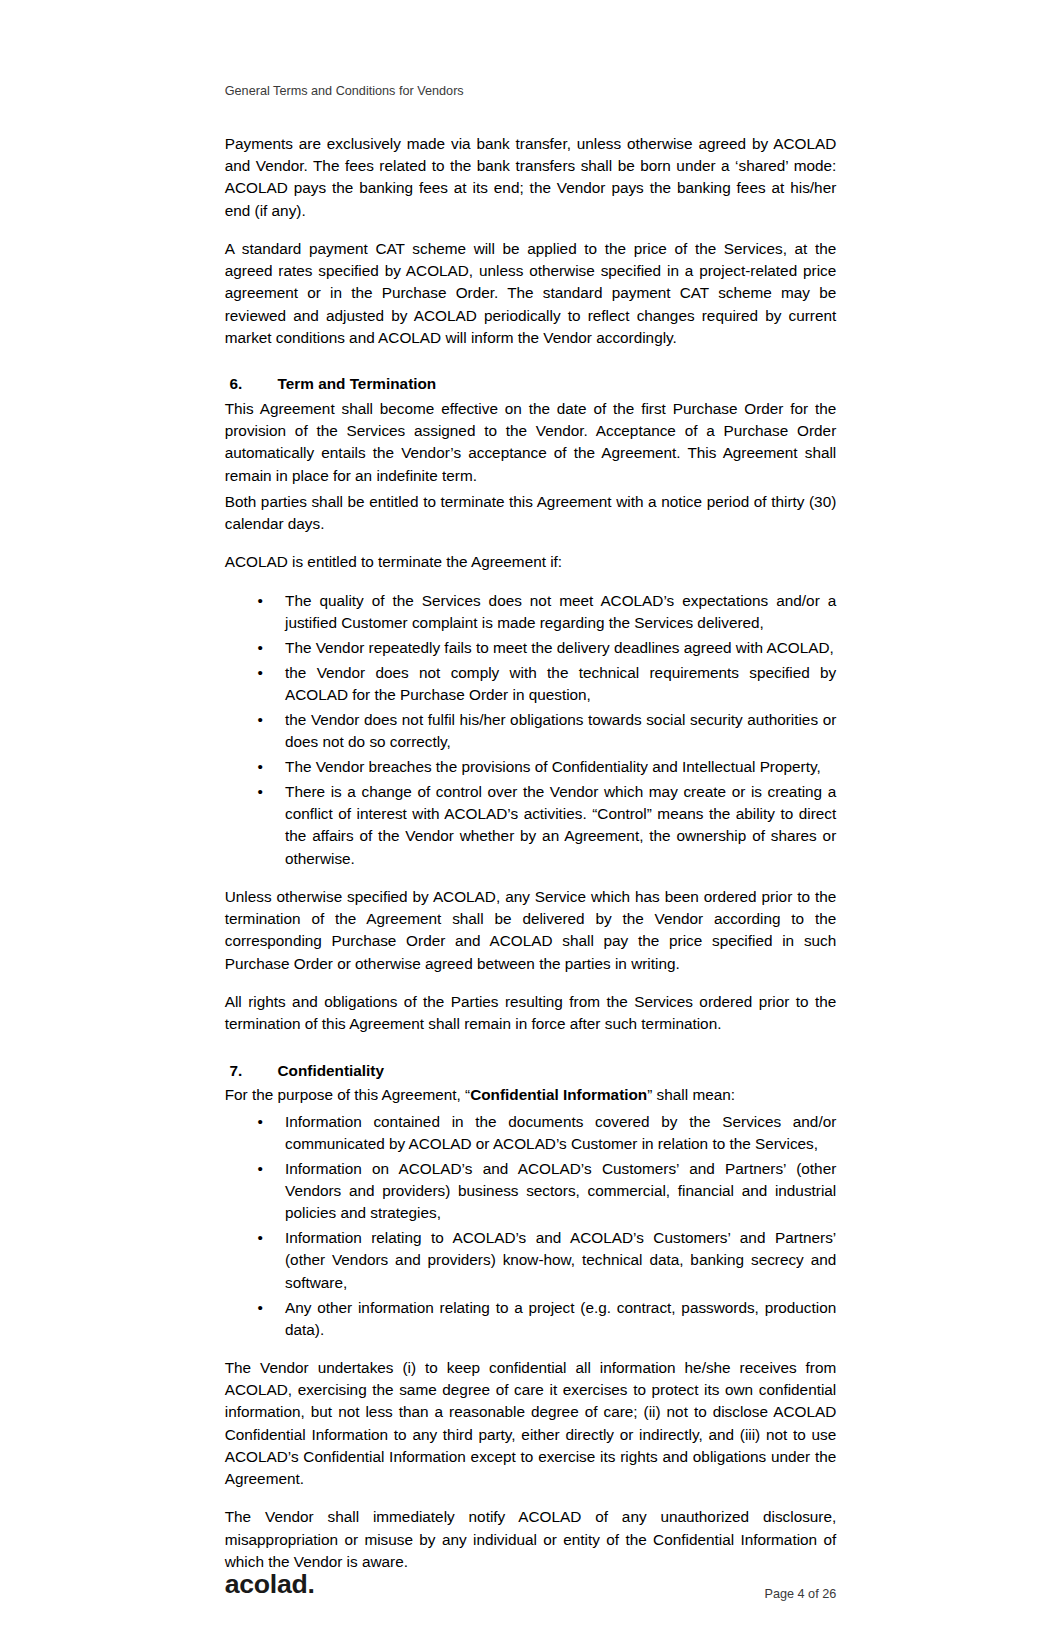General Terms and Conditions for Vendors
Payments are exclusively made via bank transfer, unless otherwise agreed by ACOLAD and Vendor. The fees related to the bank transfers shall be born under a ‘shared’ mode: ACOLAD pays the banking fees at its end; the Vendor pays the banking fees at his/her end (if any).
A standard payment CAT scheme will be applied to the price of the Services, at the agreed rates specified by ACOLAD, unless otherwise specified in a project-related price agreement or in the Purchase Order. The standard payment CAT scheme may be reviewed and adjusted by ACOLAD periodically to reflect changes required by current market conditions and ACOLAD will inform the Vendor accordingly.
6. Term and Termination
This Agreement shall become effective on the date of the first Purchase Order for the provision of the Services assigned to the Vendor. Acceptance of a Purchase Order automatically entails the Vendor’s acceptance of the Agreement. This Agreement shall remain in place for an indefinite term.
Both parties shall be entitled to terminate this Agreement with a notice period of thirty (30) calendar days.
ACOLAD is entitled to terminate the Agreement if:
The quality of the Services does not meet ACOLAD’s expectations and/or a justified Customer complaint is made regarding the Services delivered,
The Vendor repeatedly fails to meet the delivery deadlines agreed with ACOLAD,
the Vendor does not comply with the technical requirements specified by ACOLAD for the Purchase Order in question,
the Vendor does not fulfil his/her obligations towards social security authorities or does not do so correctly,
The Vendor breaches the provisions of Confidentiality and Intellectual Property,
There is a change of control over the Vendor which may create or is creating a conflict of interest with ACOLAD’s activities. “Control” means the ability to direct the affairs of the Vendor whether by an Agreement, the ownership of shares or otherwise.
Unless otherwise specified by ACOLAD, any Service which has been ordered prior to the termination of the Agreement shall be delivered by the Vendor according to the corresponding Purchase Order and ACOLAD shall pay the price specified in such Purchase Order or otherwise agreed between the parties in writing.
All rights and obligations of the Parties resulting from the Services ordered prior to the termination of this Agreement shall remain in force after such termination.
7. Confidentiality
For the purpose of this Agreement, “Confidential Information” shall mean:
Information contained in the documents covered by the Services and/or communicated by ACOLAD or ACOLAD’s Customer in relation to the Services,
Information on ACOLAD’s and ACOLAD’s Customers’ and Partners’ (other Vendors and providers) business sectors, commercial, financial and industrial policies and strategies,
Information relating to ACOLAD’s and ACOLAD’s Customers’ and Partners’ (other Vendors and providers) know-how, technical data, banking secrecy and software,
Any other information relating to a project (e.g. contract, passwords, production data).
The Vendor undertakes (i) to keep confidential all information he/she receives from ACOLAD, exercising the same degree of care it exercises to protect its own confidential information, but not less than a reasonable degree of care; (ii) not to disclose ACOLAD Confidential Information to any third party, either directly or indirectly, and (iii) not to use ACOLAD’s Confidential Information except to exercise its rights and obligations under the Agreement.
The Vendor shall immediately notify ACOLAD of any unauthorized disclosure, misappropriation or misuse by any individual or entity of the Confidential Information of which the Vendor is aware.
acolad.
Page 4 of 26